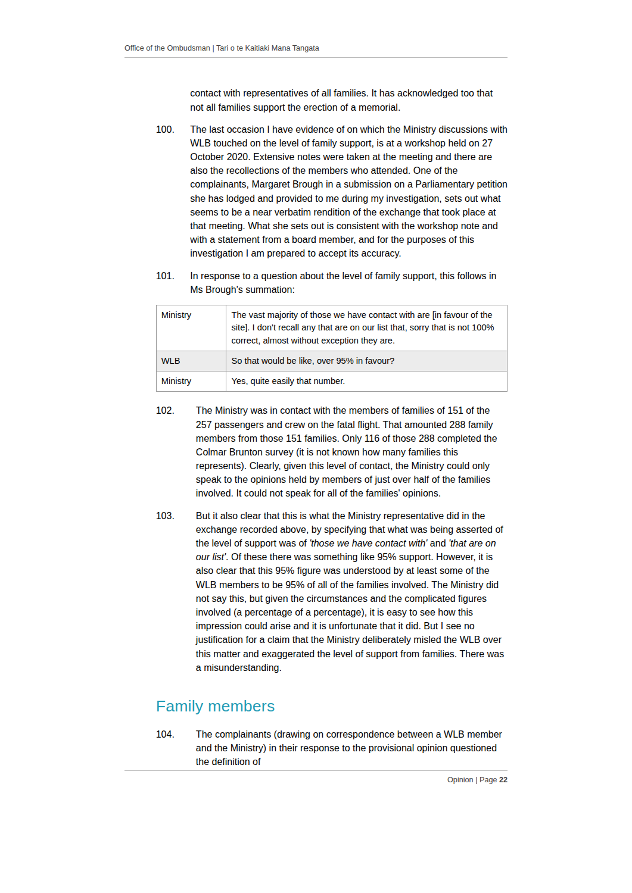Office of the Ombudsman | Tari o te Kaitiaki Mana Tangata
contact with representatives of all families. It has acknowledged too that not all families support the erection of a memorial.
100.
The last occasion I have evidence of on which the Ministry discussions with WLB touched on the level of family support, is at a workshop held on 27 October 2020. Extensive notes were taken at the meeting and there are also the recollections of the members who attended. One of the complainants, Margaret Brough in a submission on a Parliamentary petition she has lodged and provided to me during my investigation, sets out what seems to be a near verbatim rendition of the exchange that took place at that meeting. What she sets out is consistent with the workshop note and with a statement from a board member, and for the purposes of this investigation I am prepared to accept its accuracy.
101.
In response to a question about the level of family support, this follows in Ms Brough's summation:
| Ministry | The vast majority of those we have contact with are [in favour of the site]. I don't recall any that are on our list that, sorry that is not 100% correct, almost without exception they are. |
| WLB | So that would be like, over 95% in favour? |
| Ministry | Yes, quite easily that number. |
102.
The Ministry was in contact with the members of families of 151 of the 257 passengers and crew on the fatal flight. That amounted 288 family members from those 151 families. Only 116 of those 288 completed the Colmar Brunton survey (it is not known how many families this represents). Clearly, given this level of contact, the Ministry could only speak to the opinions held by members of just over half of the families involved. It could not speak for all of the families' opinions.
103.
But it also clear that this is what the Ministry representative did in the exchange recorded above, by specifying that what was being asserted of the level of support was of 'those we have contact with' and 'that are on our list'. Of these there was something like 95% support. However, it is also clear that this 95% figure was understood by at least some of the WLB members to be 95% of all of the families involved. The Ministry did not say this, but given the circumstances and the complicated figures involved (a percentage of a percentage), it is easy to see how this impression could arise and it is unfortunate that it did. But I see no justification for a claim that the Ministry deliberately misled the WLB over this matter and exaggerated the level of support from families. There was a misunderstanding.
Family members
104.
The complainants (drawing on correspondence between a WLB member and the Ministry) in their response to the provisional opinion questioned the definition of
Opinion | Page 22